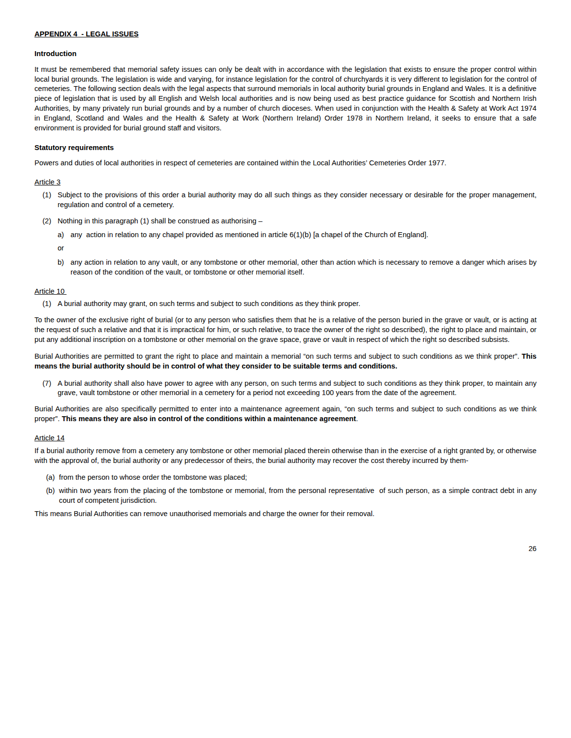APPENDIX 4 - LEGAL ISSUES
Introduction
It must be remembered that memorial safety issues can only be dealt with in accordance with the legislation that exists to ensure the proper control within local burial grounds. The legislation is wide and varying, for instance legislation for the control of churchyards it is very different to legislation for the control of cemeteries. The following section deals with the legal aspects that surround memorials in local authority burial grounds in England and Wales. It is a definitive piece of legislation that is used by all English and Welsh local authorities and is now being used as best practice guidance for Scottish and Northern Irish Authorities, by many privately run burial grounds and by a number of church dioceses. When used in conjunction with the Health & Safety at Work Act 1974 in England, Scotland and Wales and the Health & Safety at Work (Northern Ireland) Order 1978 in Northern Ireland, it seeks to ensure that a safe environment is provided for burial ground staff and visitors.
Statutory requirements
Powers and duties of local authorities in respect of cemeteries are contained within the Local Authorities’ Cemeteries Order 1977.
Article 3
(1) Subject to the provisions of this order a burial authority may do all such things as they consider necessary or desirable for the proper management, regulation and control of a cemetery.
(2) Nothing in this paragraph (1) shall be construed as authorising –
a) any action in relation to any chapel provided as mentioned in article 6(1)(b) [a chapel of the Church of England].
or
b) any action in relation to any vault, or any tombstone or other memorial, other than action which is necessary to remove a danger which arises by reason of the condition of the vault, or tombstone or other memorial itself.
Article 10
(1) A burial authority may grant, on such terms and subject to such conditions as they think proper.
To the owner of the exclusive right of burial (or to any person who satisfies them that he is a relative of the person buried in the grave or vault, or is acting at the request of such a relative and that it is impractical for him, or such relative, to trace the owner of the right so described), the right to place and maintain, or put any additional inscription on a tombstone or other memorial on the grave space, grave or vault in respect of which the right so described subsists.
Burial Authorities are permitted to grant the right to place and maintain a memorial “on such terms and subject to such conditions as we think proper”. This means the burial authority should be in control of what they consider to be suitable terms and conditions.
(7) A burial authority shall also have power to agree with any person, on such terms and subject to such conditions as they think proper, to maintain any grave, vault tombstone or other memorial in a cemetery for a period not exceeding 100 years from the date of the agreement.
Burial Authorities are also specifically permitted to enter into a maintenance agreement again, “on such terms and subject to such conditions as we think proper”. This means they are also in control of the conditions within a maintenance agreement.
Article 14
If a burial authority remove from a cemetery any tombstone or other memorial placed therein otherwise than in the exercise of a right granted by, or otherwise with the approval of, the burial authority or any predecessor of theirs, the burial authority may recover the cost thereby incurred by them-
(a) from the person to whose order the tombstone was placed;
(b) within two years from the placing of the tombstone or memorial, from the personal representative of such person, as a simple contract debt in any court of competent jurisdiction.
This means Burial Authorities can remove unauthorised memorials and charge the owner for their removal.
26